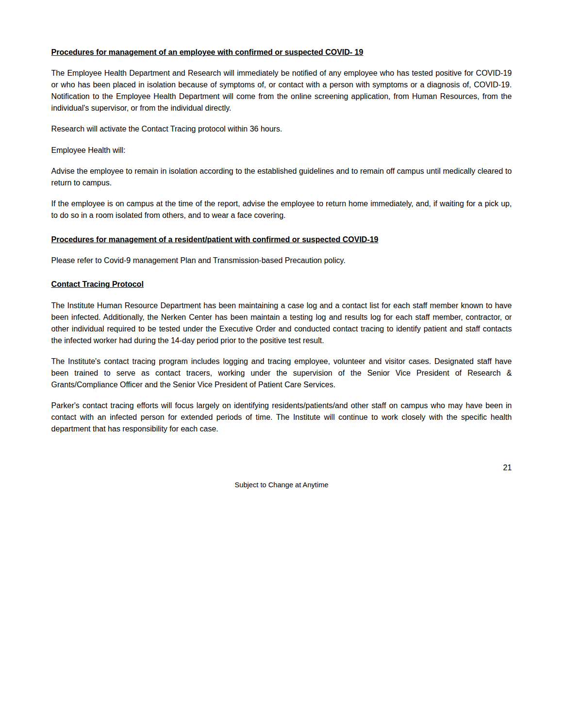Procedures for management of an employee with confirmed or suspected COVID- 19
The Employee Health Department and Research will immediately be notified of any employee who has tested positive for COVID-19 or who has been placed in isolation because of symptoms of, or contact with a person with symptoms or a diagnosis of, COVID-19. Notification to the Employee Health Department will come from the online screening application, from Human Resources, from the individual's supervisor, or from the individual directly.
Research will activate the Contact Tracing protocol within 36 hours.
Employee Health will:
Advise the employee to remain in isolation according to the established guidelines and to remain off campus until medically cleared to return to campus.
If the employee is on campus at the time of the report, advise the employee to return home immediately, and, if waiting for a pick up, to do so in a room isolated from others, and to wear a face covering.
Procedures for management of a resident/patient with confirmed or suspected COVID-19
Please refer to Covid-9 management Plan and Transmission-based Precaution policy.
Contact Tracing Protocol
The Institute Human Resource Department has been maintaining a case log and a contact list for each staff member known to have been infected. Additionally, the Nerken Center has been maintain a testing log and results log for each staff member, contractor, or other individual required to be tested under the Executive Order and conducted contact tracing to identify patient and staff contacts the infected worker had during the 14-day period prior to the positive test result.
The Institute's contact tracing program includes logging and tracing employee, volunteer and visitor cases. Designated staff have been trained to serve as contact tracers, working under the supervision of the Senior Vice President of Research & Grants/Compliance Officer and the Senior Vice President of Patient Care Services.
Parker's contact tracing efforts will focus largely on identifying residents/patients/and other staff on campus who may have been in contact with an infected person for extended periods of time. The Institute will continue to work closely with the specific health department that has responsibility for each case.
21
Subject to Change at Anytime